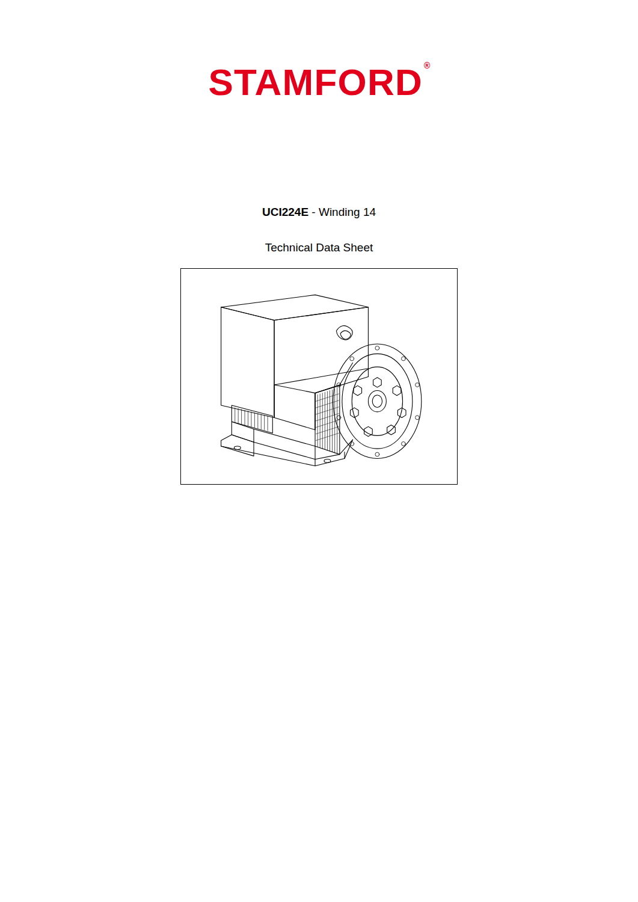STAMFORD®
UCI224E - Winding 14
APPTechnical Data Sheet